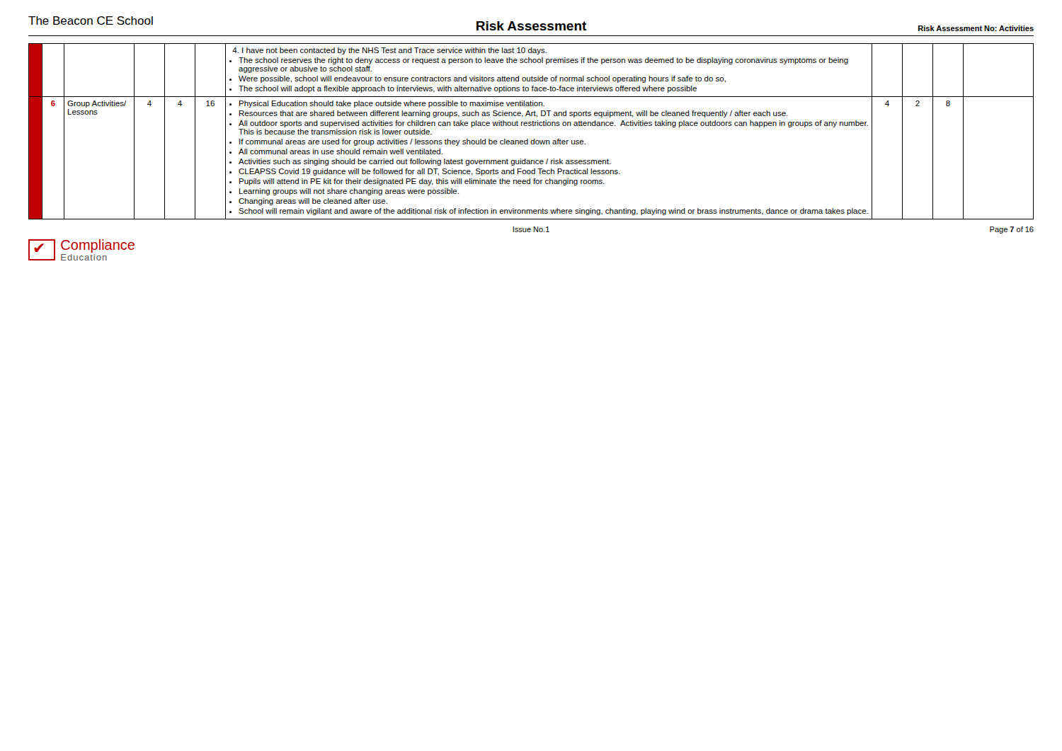The Beacon CE School Risk Assessment Risk Assessment No: Activities
| | | | | | | I have not been contacted by the NHS Test and Trace service within the last 10 days. The school reserves the right to deny access or request a person to leave the school premises if the person was deemed to be displaying coronavirus symptoms or being aggressive or abusive to school staff. Were possible, school will endeavour to ensure contractors and visitors attend outside of normal school operating hours if safe to do so, The school will adopt a flexible approach to interviews, with alternative options to face-to-face interviews offered where possible | | | | |
| | 6 | Group Activities/ Lessons | 4 | 4 | 16 | Physical Education should take place outside where possible to maximise ventilation. Resources that are shared between different learning groups, such as Science, Art, DT and sports equipment, will be cleaned frequently / after each use. All outdoor sports and supervised activities for children can take place without restrictions on attendance. Activities taking place outdoors can happen in groups of any number. This is because the transmission risk is lower outside. If communal areas are used for group activities / lessons they should be cleaned down after use. All communal areas in use should remain well ventilated. Activities such as singing should be carried out following latest government guidance / risk assessment. CLEAPSS Covid 19 guidance will be followed for all DT, Science, Sports and Food Tech Practical lessons. Pupils will attend in PE kit for their designated PE day, this will eliminate the need for changing rooms. Learning groups will not share changing areas were possible. Changing areas will be cleaned after use. School will remain vigilant and aware of the additional risk of infection in environments where singing, chanting, playing wind or brass instruments, dance or drama takes place. | 4 | 2 | 8 | |
Issue No.1
Page 7 of 16
Compliance
Education